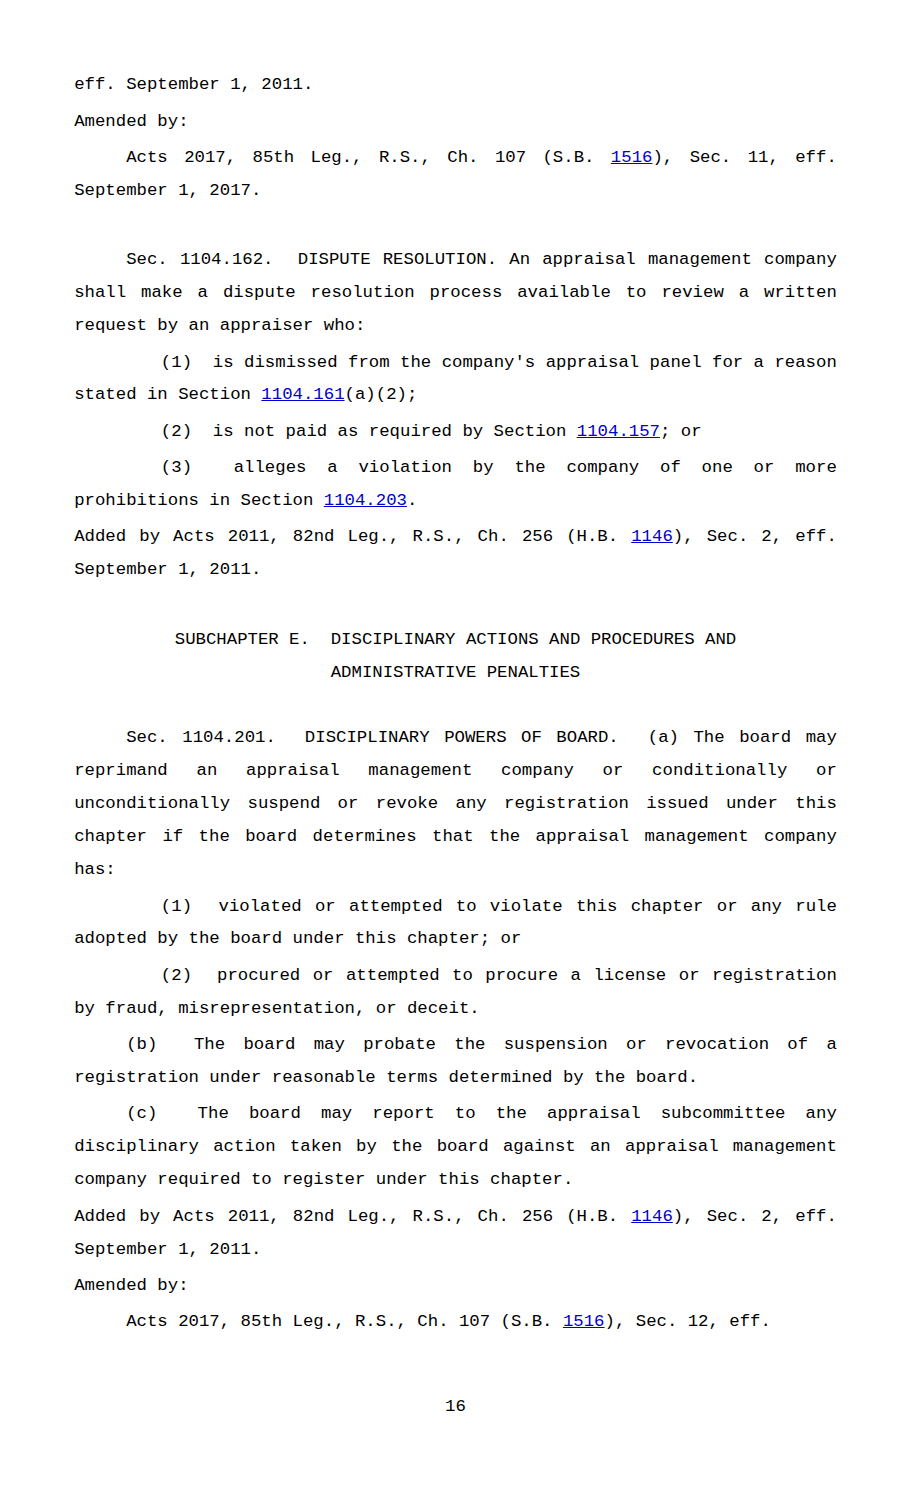eff. September 1, 2011.
Amended by:
Acts 2017, 85th Leg., R.S., Ch. 107 (S.B. 1516), Sec. 11, eff. September 1, 2017.
Sec. 1104.162. DISPUTE RESOLUTION. An appraisal management company shall make a dispute resolution process available to review a written request by an appraiser who:
(1) is dismissed from the company's appraisal panel for a reason stated in Section 1104.161(a)(2);
(2) is not paid as required by Section 1104.157; or
(3) alleges a violation by the company of one or more prohibitions in Section 1104.203.
Added by Acts 2011, 82nd Leg., R.S., Ch. 256 (H.B. 1146), Sec. 2, eff. September 1, 2011.
SUBCHAPTER E. DISCIPLINARY ACTIONS AND PROCEDURES AND
ADMINISTRATIVE PENALTIES
Sec. 1104.201. DISCIPLINARY POWERS OF BOARD. (a) The board may reprimand an appraisal management company or conditionally or unconditionally suspend or revoke any registration issued under this chapter if the board determines that the appraisal management company has:
(1) violated or attempted to violate this chapter or any rule adopted by the board under this chapter; or
(2) procured or attempted to procure a license or registration by fraud, misrepresentation, or deceit.
(b) The board may probate the suspension or revocation of a registration under reasonable terms determined by the board.
(c) The board may report to the appraisal subcommittee any disciplinary action taken by the board against an appraisal management company required to register under this chapter.
Added by Acts 2011, 82nd Leg., R.S., Ch. 256 (H.B. 1146), Sec. 2, eff. September 1, 2011.
Amended by:
Acts 2017, 85th Leg., R.S., Ch. 107 (S.B. 1516), Sec. 12, eff.
16